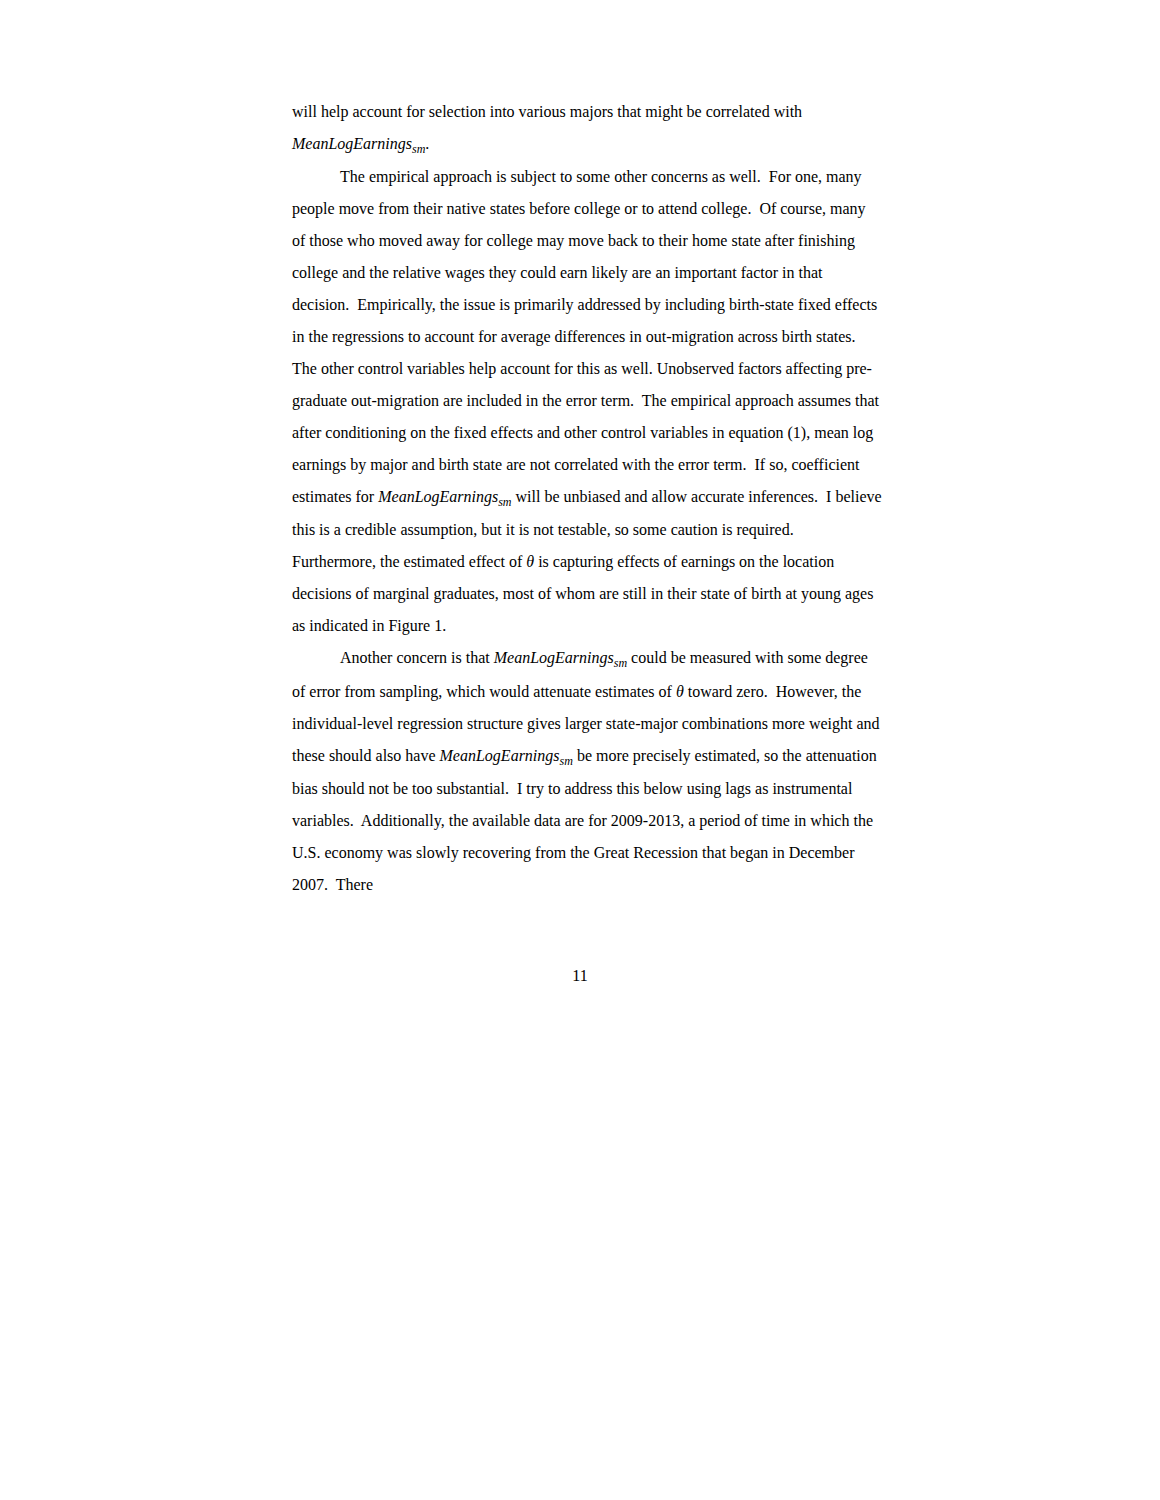will help account for selection into various majors that might be correlated with
MeanLogEarnings sm.
The empirical approach is subject to some other concerns as well. For one, many people move from their native states before college or to attend college. Of course, many of those who moved away for college may move back to their home state after finishing college and the relative wages they could earn likely are an important factor in that decision. Empirically, the issue is primarily addressed by including birth-state fixed effects in the regressions to account for average differences in out-migration across birth states. The other control variables help account for this as well. Unobserved factors affecting pre-graduate out-migration are included in the error term. The empirical approach assumes that after conditioning on the fixed effects and other control variables in equation (1), mean log earnings by major and birth state are not correlated with the error term. If so, coefficient estimates for MeanLogEarnings sm will be unbiased and allow accurate inferences. I believe this is a credible assumption, but it is not testable, so some caution is required. Furthermore, the estimated effect of θ is capturing effects of earnings on the location decisions of marginal graduates, most of whom are still in their state of birth at young ages as indicated in Figure 1.
Another concern is that MeanLogEarnings sm could be measured with some degree of error from sampling, which would attenuate estimates of θ toward zero. However, the individual-level regression structure gives larger state-major combinations more weight and these should also have MeanLogEarnings sm be more precisely estimated, so the attenuation bias should not be too substantial. I try to address this below using lags as instrumental variables. Additionally, the available data are for 2009-2013, a period of time in which the U.S. economy was slowly recovering from the Great Recession that began in December 2007. There
11